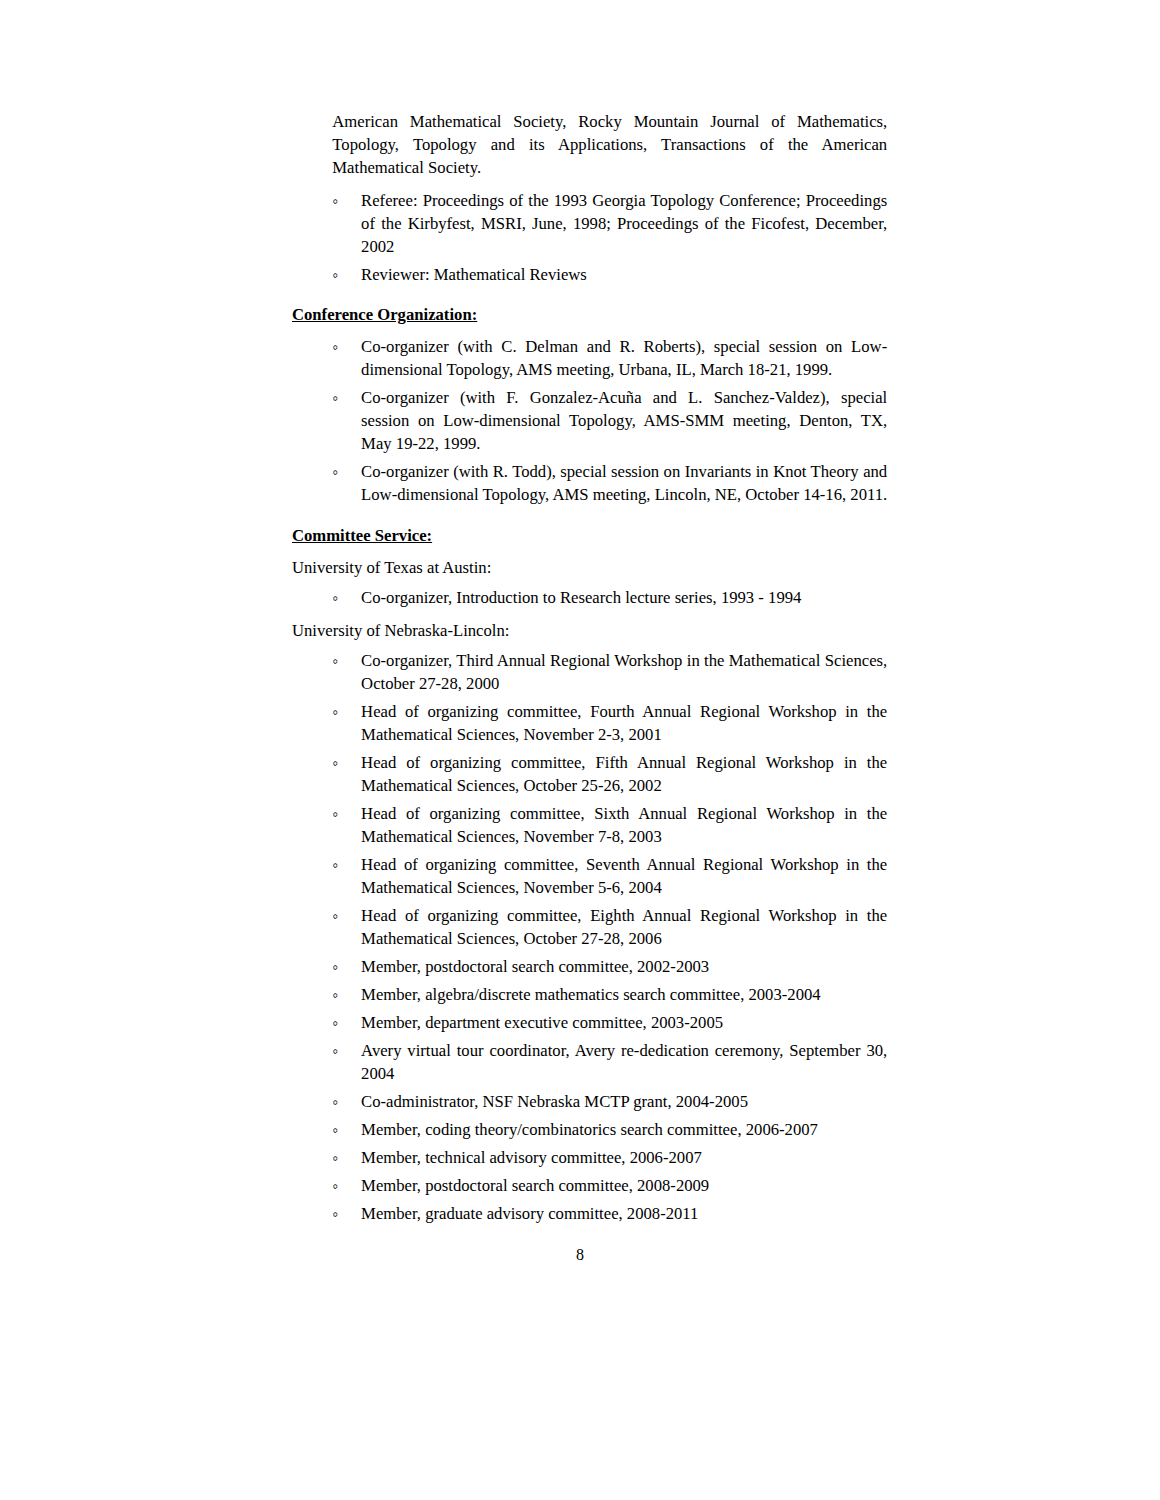American Mathematical Society, Rocky Mountain Journal of Mathematics, Topology, Topology and its Applications, Transactions of the American Mathematical Society.
Referee: Proceedings of the 1993 Georgia Topology Conference; Proceedings of the Kirbyfest, MSRI, June, 1998; Proceedings of the Ficofest, December, 2002
Reviewer: Mathematical Reviews
Conference Organization:
Co-organizer (with C. Delman and R. Roberts), special session on Low-dimensional Topology, AMS meeting, Urbana, IL, March 18-21, 1999.
Co-organizer (with F. Gonzalez-Acuña and L. Sanchez-Valdez), special session on Low-dimensional Topology, AMS-SMM meeting, Denton, TX, May 19-22, 1999.
Co-organizer (with R. Todd), special session on Invariants in Knot Theory and Low-dimensional Topology, AMS meeting, Lincoln, NE, October 14-16, 2011.
Committee Service:
University of Texas at Austin:
Co-organizer, Introduction to Research lecture series, 1993 - 1994
University of Nebraska-Lincoln:
Co-organizer, Third Annual Regional Workshop in the Mathematical Sciences, October 27-28, 2000
Head of organizing committee, Fourth Annual Regional Workshop in the Mathematical Sciences, November 2-3, 2001
Head of organizing committee, Fifth Annual Regional Workshop in the Mathematical Sciences, October 25-26, 2002
Head of organizing committee, Sixth Annual Regional Workshop in the Mathematical Sciences, November 7-8, 2003
Head of organizing committee, Seventh Annual Regional Workshop in the Mathematical Sciences, November 5-6, 2004
Head of organizing committee, Eighth Annual Regional Workshop in the Mathematical Sciences, October 27-28, 2006
Member, postdoctoral search committee, 2002-2003
Member, algebra/discrete mathematics search committee, 2003-2004
Member, department executive committee, 2003-2005
Avery virtual tour coordinator, Avery re-dedication ceremony, September 30, 2004
Co-administrator, NSF Nebraska MCTP grant, 2004-2005
Member, coding theory/combinatorics search committee, 2006-2007
Member, technical advisory committee, 2006-2007
Member, postdoctoral search committee, 2008-2009
Member, graduate advisory committee, 2008-2011
8